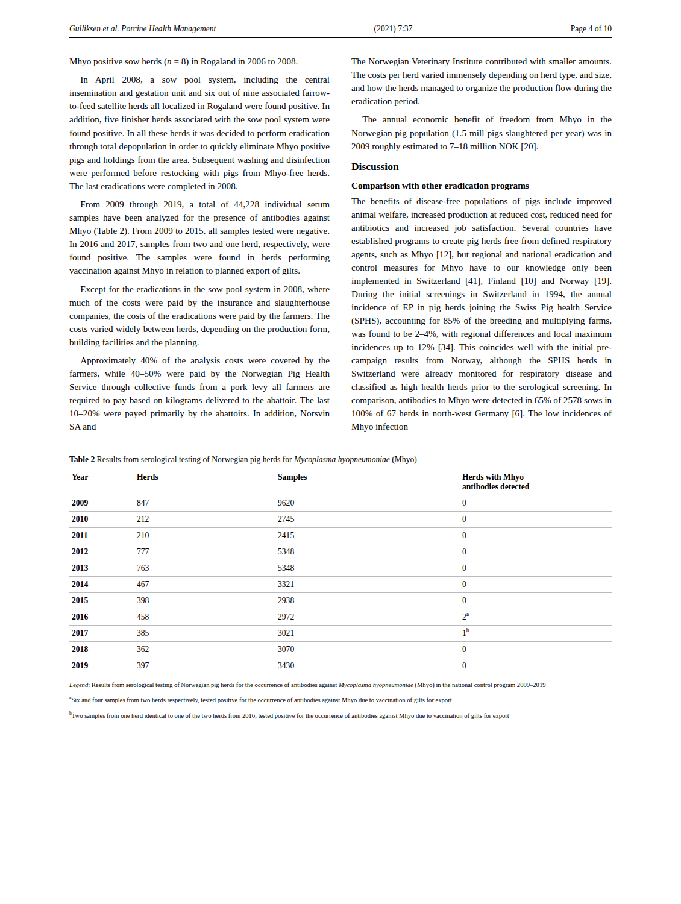Gulliksen et al. Porcine Health Management
(2021) 7:37
Page 4 of 10
Mhyo positive sow herds (n = 8) in Rogaland in 2006 to 2008.
In April 2008, a sow pool system, including the central insemination and gestation unit and six out of nine associated farrow-to-feed satellite herds all localized in Rogaland were found positive. In addition, five finisher herds associated with the sow pool system were found positive. In all these herds it was decided to perform eradication through total depopulation in order to quickly eliminate Mhyo positive pigs and holdings from the area. Subsequent washing and disinfection were performed before restocking with pigs from Mhyo-free herds. The last eradications were completed in 2008.
From 2009 through 2019, a total of 44,228 individual serum samples have been analyzed for the presence of antibodies against Mhyo (Table 2). From 2009 to 2015, all samples tested were negative. In 2016 and 2017, samples from two and one herd, respectively, were found positive. The samples were found in herds performing vaccination against Mhyo in relation to planned export of gilts.
Except for the eradications in the sow pool system in 2008, where much of the costs were paid by the insurance and slaughterhouse companies, the costs of the eradications were paid by the farmers. The costs varied widely between herds, depending on the production form, building facilities and the planning.
Approximately 40% of the analysis costs were covered by the farmers, while 40–50% were paid by the Norwegian Pig Health Service through collective funds from a pork levy all farmers are required to pay based on kilograms delivered to the abattoir. The last 10–20% were payed primarily by the abattoirs. In addition, Norsvin SA and
The Norwegian Veterinary Institute contributed with smaller amounts. The costs per herd varied immensely depending on herd type, and size, and how the herds managed to organize the production flow during the eradication period.
The annual economic benefit of freedom from Mhyo in the Norwegian pig population (1.5 mill pigs slaughtered per year) was in 2009 roughly estimated to 7–18 million NOK [20].
Discussion
Comparison with other eradication programs
The benefits of disease-free populations of pigs include improved animal welfare, increased production at reduced cost, reduced need for antibiotics and increased job satisfaction. Several countries have established programs to create pig herds free from defined respiratory agents, such as Mhyo [12], but regional and national eradication and control measures for Mhyo have to our knowledge only been implemented in Switzerland [41], Finland [10] and Norway [19]. During the initial screenings in Switzerland in 1994, the annual incidence of EP in pig herds joining the Swiss Pig health Service (SPHS), accounting for 85% of the breeding and multiplying farms, was found to be 2–4%, with regional differences and local maximum incidences up to 12% [34]. This coincides well with the initial pre-campaign results from Norway, although the SPHS herds in Switzerland were already monitored for respiratory disease and classified as high health herds prior to the serological screening. In comparison, antibodies to Mhyo were detected in 65% of 2578 sows in 100% of 67 herds in north-west Germany [6]. The low incidences of Mhyo infection
Table 2 Results from serological testing of Norwegian pig herds for Mycoplasma hyopneumoniae (Mhyo)
| Year | Herds | Samples | Herds with Mhyo antibodies detected |
| --- | --- | --- | --- |
| 2009 | 847 | 9620 | 0 |
| 2010 | 212 | 2745 | 0 |
| 2011 | 210 | 2415 | 0 |
| 2012 | 777 | 5348 | 0 |
| 2013 | 763 | 5348 | 0 |
| 2014 | 467 | 3321 | 0 |
| 2015 | 398 | 2938 | 0 |
| 2016 | 458 | 2972 | 2 a |
| 2017 | 385 | 3021 | 1 b |
| 2018 | 362 | 3070 | 0 |
| 2019 | 397 | 3430 | 0 |
Legend: Results from serological testing of Norwegian pig herds for the occurrence of antibodies against Mycoplasma hyopneumoniae (Mhyo) in the national control program 2009–2019
aSix and four samples from two herds respectively, tested positive for the occurrence of antibodies against Mhyo due to vaccination of gilts for export
bTwo samples from one herd identical to one of the two herds from 2016, tested positive for the occurrence of antibodies against Mhyo due to vaccination of gilts for export